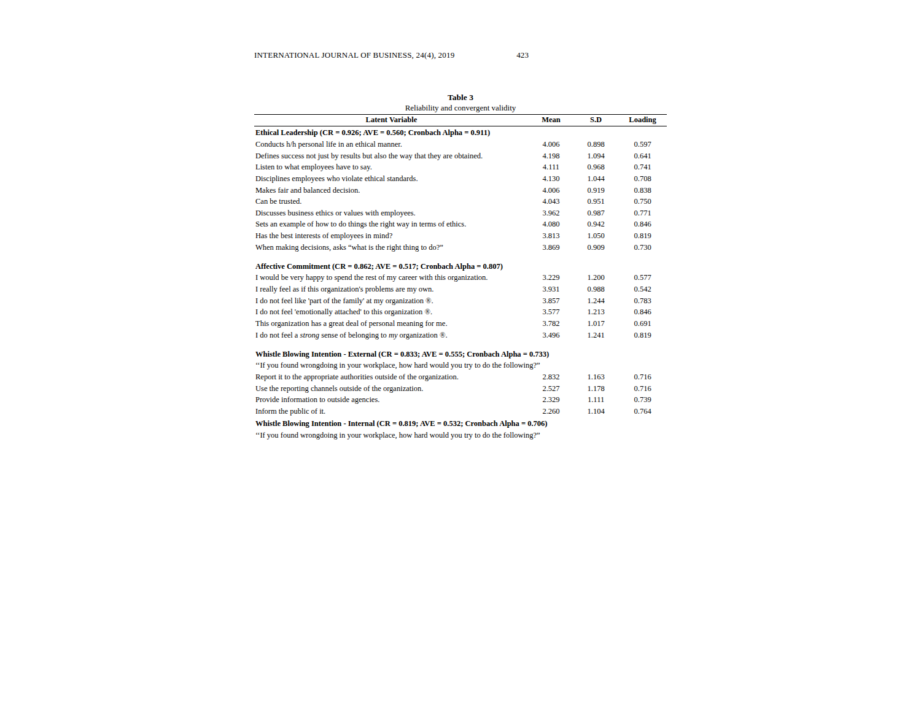INTERNATIONAL JOURNAL OF BUSINESS, 24(4), 2019 423
Table 3 Reliability and convergent validity
| Latent Variable | Mean | S.D | Loading |
| --- | --- | --- | --- |
| Ethical Leadership (CR = 0.926; AVE = 0.560; Cronbach Alpha = 0.911) |
| Conducts h/h personal life in an ethical manner. | 4.006 | 0.898 | 0.597 |
| Defines success not just by results but also the way that they are obtained. | 4.198 | 1.094 | 0.641 |
| Listen to what employees have to say. | 4.111 | 0.968 | 0.741 |
| Disciplines employees who violate ethical standards. | 4.130 | 1.044 | 0.708 |
| Makes fair and balanced decision. | 4.006 | 0.919 | 0.838 |
| Can be trusted. | 4.043 | 0.951 | 0.750 |
| Discusses business ethics or values with employees. | 3.962 | 0.987 | 0.771 |
| Sets an example of how to do things the right way in terms of ethics. | 4.080 | 0.942 | 0.846 |
| Has the best interests of employees in mind? | 3.813 | 1.050 | 0.819 |
| When making decisions, asks “what is the right thing to do?” | 3.869 | 0.909 | 0.730 |
| Affective Commitment (CR = 0.862; AVE = 0.517; Cronbach Alpha = 0.807) |
| I would be very happy to spend the rest of my career with this organization. | 3.229 | 1.200 | 0.577 |
| I really feel as if this organization's problems are my own. | 3.931 | 0.988 | 0.542 |
| I do not feel like 'part of the family' at my organization ®. | 3.857 | 1.244 | 0.783 |
| I do not feel 'emotionally attached' to this organization ®. | 3.577 | 1.213 | 0.846 |
| This organization has a great deal of personal meaning for me. | 3.782 | 1.017 | 0.691 |
| I do not feel a strong sense of belonging to my organization ®. | 3.496 | 1.241 | 0.819 |
| Whistle Blowing Intention - External (CR = 0.833; AVE = 0.555; Cronbach Alpha = 0.733) |
| ‘‘If you found wrongdoing in your workplace, how hard would you try to do the following?” |
| Report it to the appropriate authorities outside of the organization. | 2.832 | 1.163 | 0.716 |
| Use the reporting channels outside of the organization. | 2.527 | 1.178 | 0.716 |
| Provide information to outside agencies. | 2.329 | 1.111 | 0.739 |
| Inform the public of it. | 2.260 | 1.104 | 0.764 |
| Whistle Blowing Intention - Internal (CR = 0.819; AVE = 0.532; Cronbach Alpha = 0.706) |
| ‘‘If you found wrongdoing in your workplace, how hard would you try to do the following?” |